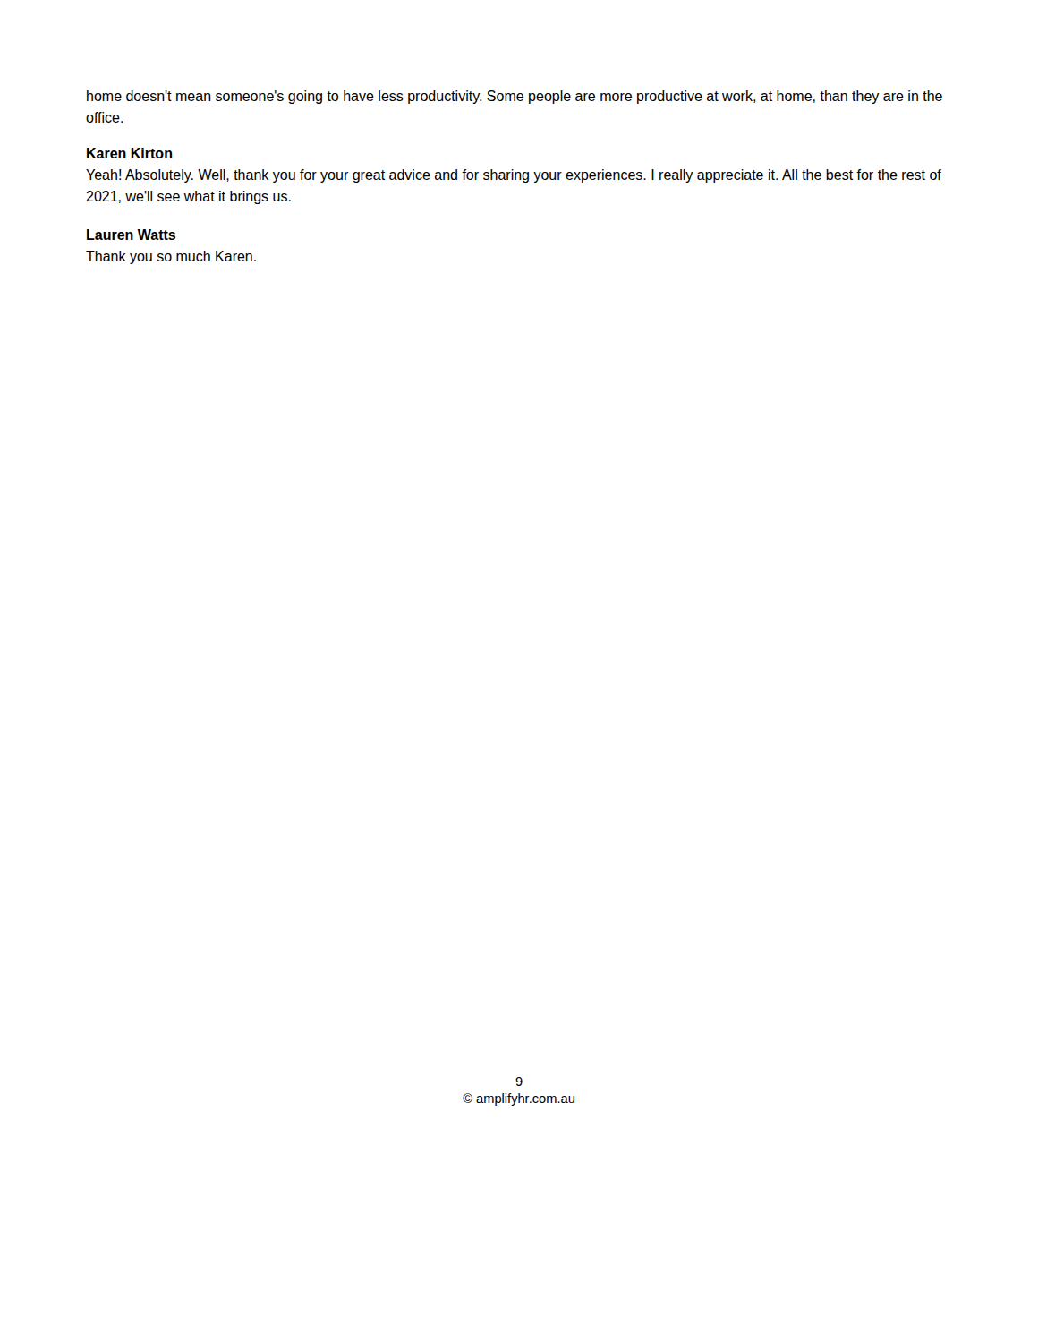home doesn't mean someone's going to have less productivity. Some people are more productive at work, at home, than they are in the office.
Karen Kirton
Yeah! Absolutely. Well, thank you for your great advice and for sharing your experiences. I really appreciate it. All the best for the rest of 2021, we'll see what it brings us.
Lauren Watts
Thank you so much Karen.
9
© amplifyhr.com.au